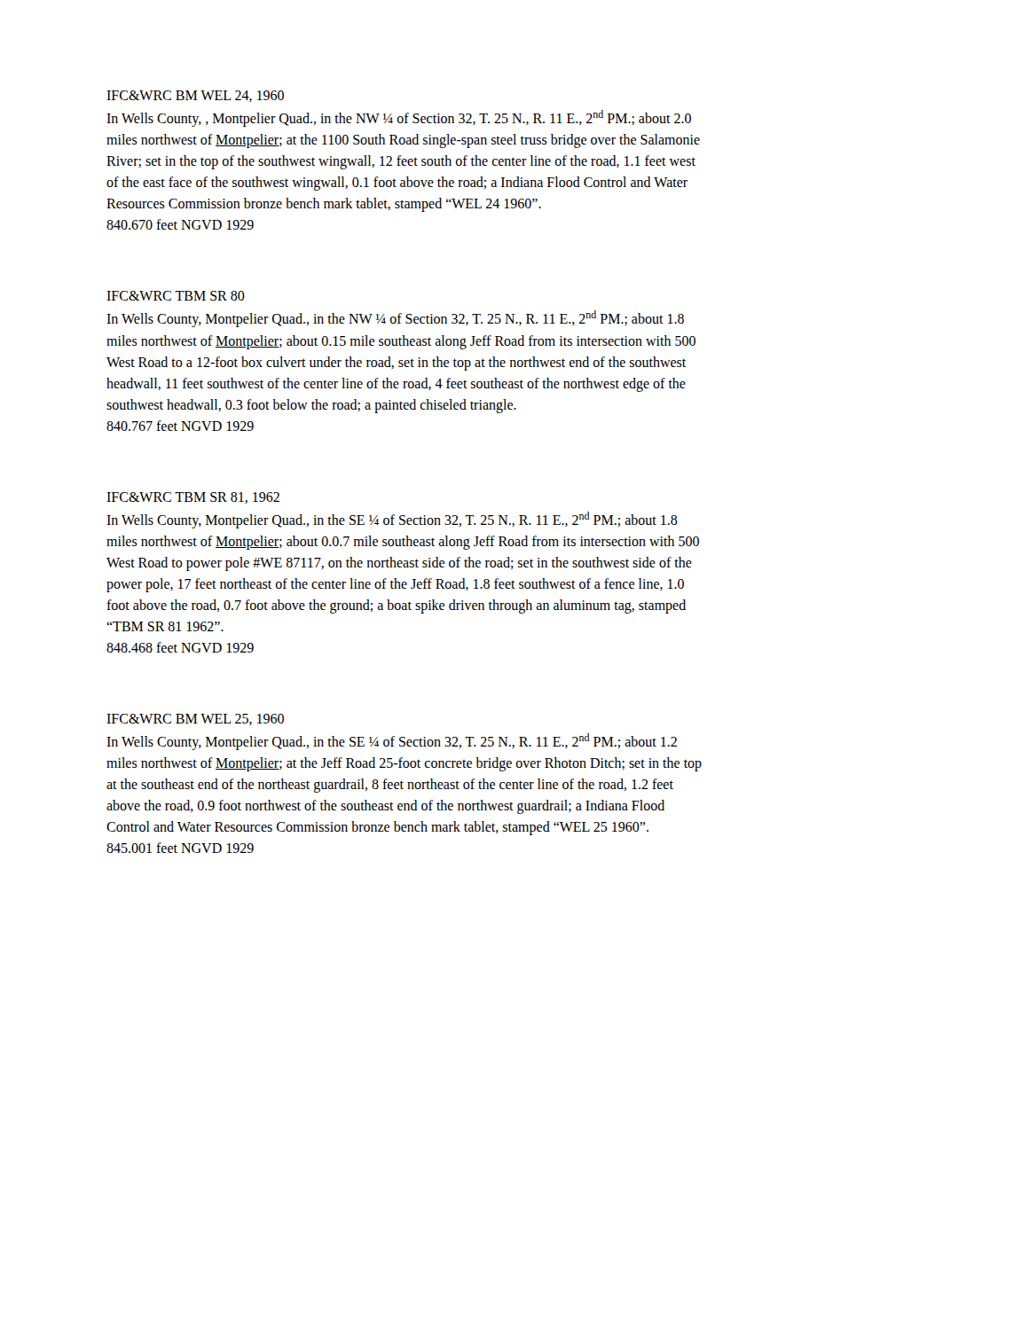IFC&WRC BM WEL 24, 1960
In Wells County, , Montpelier Quad., in the NW ¼ of Section 32, T. 25 N., R. 11 E., 2nd PM.; about 2.0 miles northwest of Montpelier; at the 1100 South Road single-span steel truss bridge over the Salamonie River; set in the top of the southwest wingwall, 12 feet south of the center line of the road, 1.1 feet west of the east face of the southwest wingwall, 0.1 foot above the road; a Indiana Flood Control and Water Resources Commission bronze bench mark tablet, stamped “WEL 24 1960”.
840.670 feet NGVD 1929
IFC&WRC TBM SR 80
In Wells County, Montpelier Quad., in the NW ¼ of Section 32, T. 25 N., R. 11 E., 2nd PM.; about 1.8 miles northwest of Montpelier; about 0.15 mile southeast along Jeff Road from its intersection with 500 West Road to a 12-foot box culvert under the road, set in the top at the northwest end of the southwest headwall, 11 feet southwest of the center line of the road, 4 feet southeast of the northwest edge of the southwest headwall, 0.3 foot below the road; a painted chiseled triangle.
840.767 feet NGVD 1929
IFC&WRC TBM SR 81, 1962
In Wells County, Montpelier Quad., in the SE ¼ of Section 32, T. 25 N., R. 11 E., 2nd PM.; about 1.8 miles northwest of Montpelier; about 0.0.7 mile southeast along Jeff Road from its intersection with 500 West Road to power pole #WE 87117, on the northeast side of the road; set in the southwest side of the power pole, 17 feet northeast of the center line of the Jeff Road, 1.8 feet southwest of a fence line, 1.0 foot above the road, 0.7 foot above the ground; a boat spike driven through an aluminum tag, stamped “TBM SR 81 1962”.
848.468 feet NGVD 1929
IFC&WRC BM WEL 25, 1960
In Wells County, Montpelier Quad., in the SE ¼ of Section 32, T. 25 N., R. 11 E., 2nd PM.; about 1.2 miles northwest of Montpelier; at the Jeff Road 25-foot concrete bridge over Rhoton Ditch; set in the top at the southeast end of the northeast guardrail, 8 feet northeast of the center line of the road, 1.2 feet above the road, 0.9 foot northwest of the southeast end of the northwest guardrail; a Indiana Flood Control and Water Resources Commission bronze bench mark tablet, stamped “WEL 25 1960”.
845.001 feet NGVD 1929